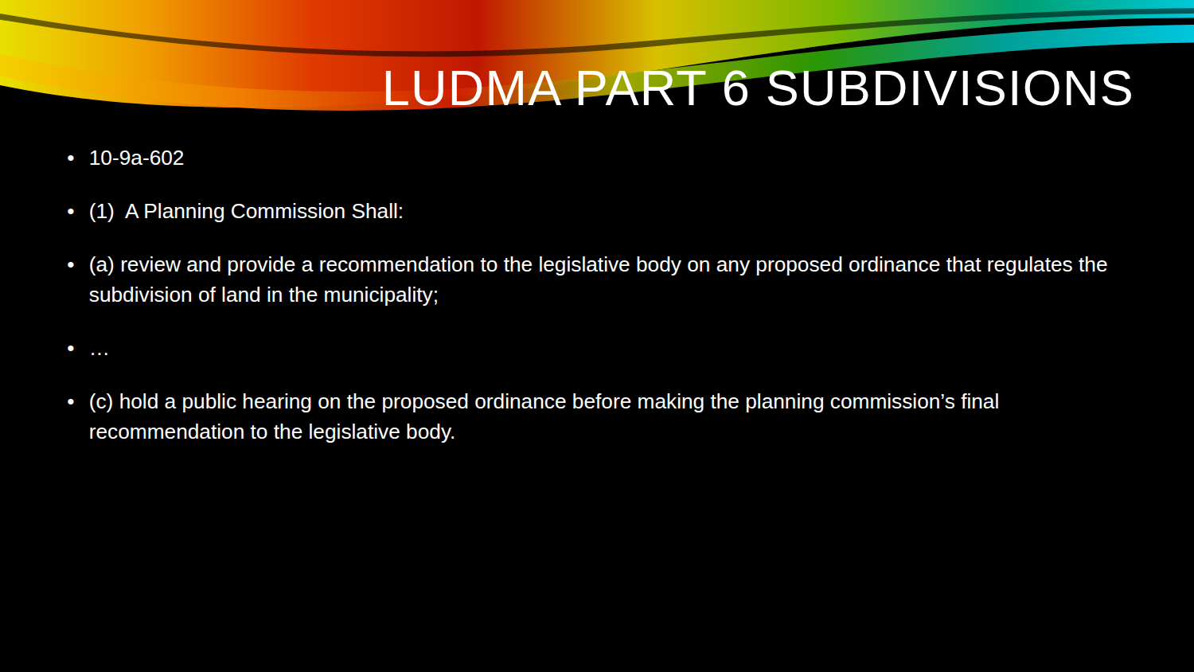LUDMA Part 6 Subdivisions
10-9a-602
(1) A Planning Commission Shall:
(a) review and provide a recommendation to the legislative body on any proposed ordinance that regulates the subdivision of land in the municipality;
…
(c) hold a public hearing on the proposed ordinance before making the planning commission’s final recommendation to the legislative body.